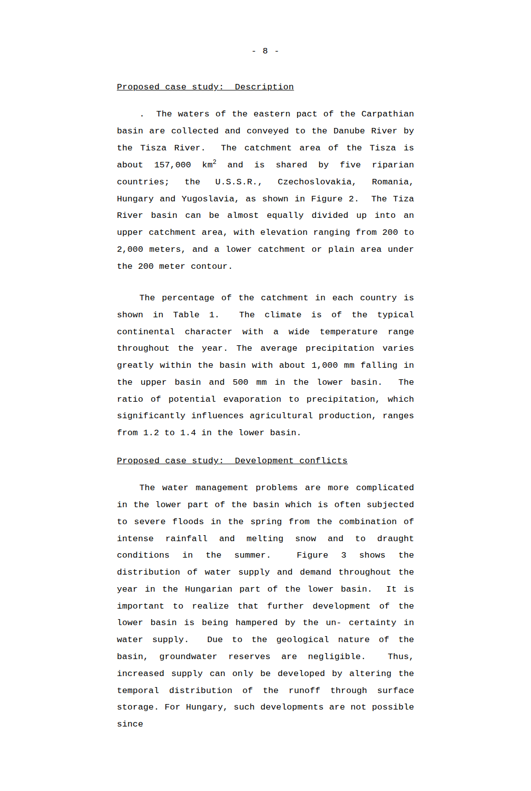- 8 -
Proposed case study: Description
. The waters of the eastern pact of the Carpathian basin are collected and conveyed to the Danube River by the Tisza River. The catchment area of the Tisza is about 157,000 km2 and is shared by five riparian countries; the U.S.S.R., Czechoslovakia, Romania, Hungary and Yugoslavia, as shown in Figure 2. The Tiza River basin can be almost equally divided up into an upper catchment area, with elevation ranging from 200 to 2,000 meters, and a lower catchment or plain area under the 200 meter contour.
The percentage of the catchment in each country is shown in Table 1. The climate is of the typical continental character with a wide temperature range throughout the year. The average precipitation varies greatly within the basin with about 1,000 mm falling in the upper basin and 500 mm in the lower basin. The ratio of potential evaporation to precipitation, which significantly influences agricultural production, ranges from 1.2 to 1.4 in the lower basin.
Proposed case study: Development conflicts
The water management problems are more complicated in the lower part of the basin which is often subjected to severe floods in the spring from the combination of intense rainfall and melting snow and to draught conditions in the summer. Figure 3 shows the distribution of water supply and demand throughout the year in the Hungarian part of the lower basin. It is important to realize that further development of the lower basin is being hampered by the un- certainty in water supply. Due to the geological nature of the basin, groundwater reserves are negligible. Thus, increased supply can only be developed by altering the temporal distribution of the runoff through surface storage. For Hungary, such developments are not possible since